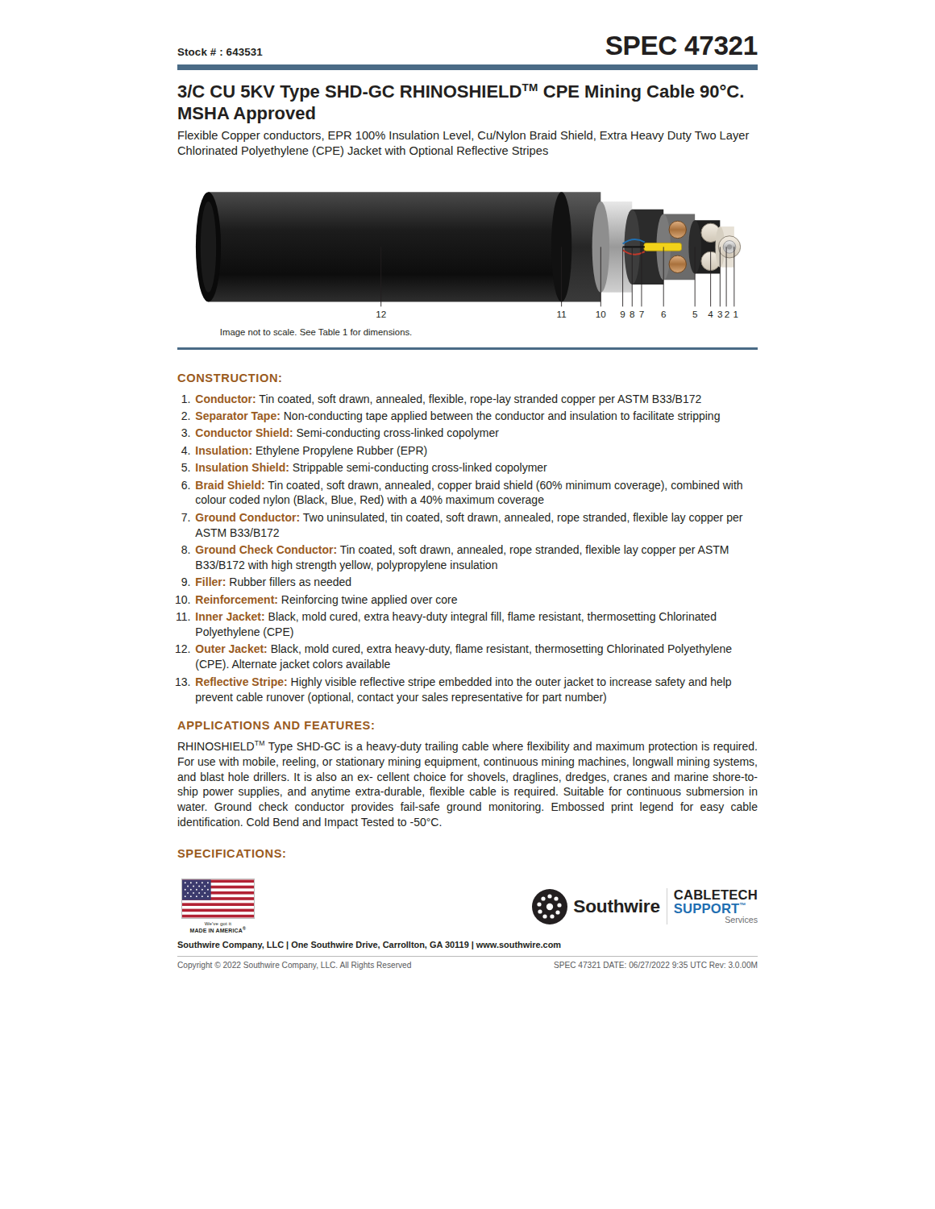Stock # : 643531
SPEC 47321
3/C CU 5KV Type SHD-GC RHINOSHIELDTM CPE Mining Cable 90°C.
MSHA Approved
Flexible Copper conductors, EPR 100% Insulation Level, Cu/Nylon Braid Shield, Extra Heavy Duty Two Layer Chlorinated Polyethylene (CPE) Jacket with Optional Reflective Stripes
12 11 10 9 8 7 6 5 4 3 2 1
Image not to scale. See Table 1 for dimensions.
Construction:
Conductor: Tin coated, soft drawn, annealed, flexible, rope-lay stranded copper per ASTM B33/B172
Separator Tape: Non-conducting tape applied between the conductor and insulation to facilitate stripping
Conductor Shield: Semi-conducting cross-linked copolymer
Insulation: Ethylene Propylene Rubber (EPR)
Insulation Shield: Strippable semi-conducting cross-linked copolymer
Braid Shield: Tin coated, soft drawn, annealed, copper braid shield (60% minimum coverage), combined with colour coded nylon (Black, Blue, Red) with a 40% maximum coverage
Ground Conductor: Two uninsulated, tin coated, soft drawn, annealed, rope stranded, flexible lay copper per ASTM B33/B172
Ground Check Conductor: Tin coated, soft drawn, annealed, rope stranded, flexible lay copper per ASTM B33/B172 with high strength yellow, polypropylene insulation
Filler: Rubber fillers as needed
Reinforcement: Reinforcing twine applied over core
Inner Jacket: Black, mold cured, extra heavy-duty integral fill, flame resistant, thermosetting Chlorinated Polyethylene (CPE)
Outer Jacket: Black, mold cured, extra heavy-duty, flame resistant, thermosetting Chlorinated Polyethylene (CPE). Alternate jacket colors available
Reflective Stripe: Highly visible reflective stripe embedded into the outer jacket to increase safety and help prevent cable runover (optional, contact your sales representative for part number)
Applications and Features:
RHINOSHIELDTM Type SHD-GC is a heavy-duty trailing cable where flexibility and maximum protection is required. For use with mobile, reeling, or stationary mining equipment, continuous mining machines, longwall mining systems, and blast hole drillers. It is also an ex- cellent choice for shovels, draglines, dredges, cranes and marine shore-to-ship power supplies, and anytime extra-durable, flexible cable is required. Suitable for continuous submersion in water. Ground check conductor provides fail-safe ground monitoring. Embossed print legend for easy cable identification. Cold Bend and Impact Tested to -50°C.
Specifications:
We've got it MADE IN AMERICA®
Southwire
CABLETECH
SUPPORT™
Services
Southwire Company, LLC | One Southwire Drive, Carrollton, GA 30119 | www.southwire.com
Copyright © 2022 Southwire Company, LLC. All Rights Reserved SPEC 47321 DATE: 06/27/2022 9:35 UTC Rev: 3.0.00M